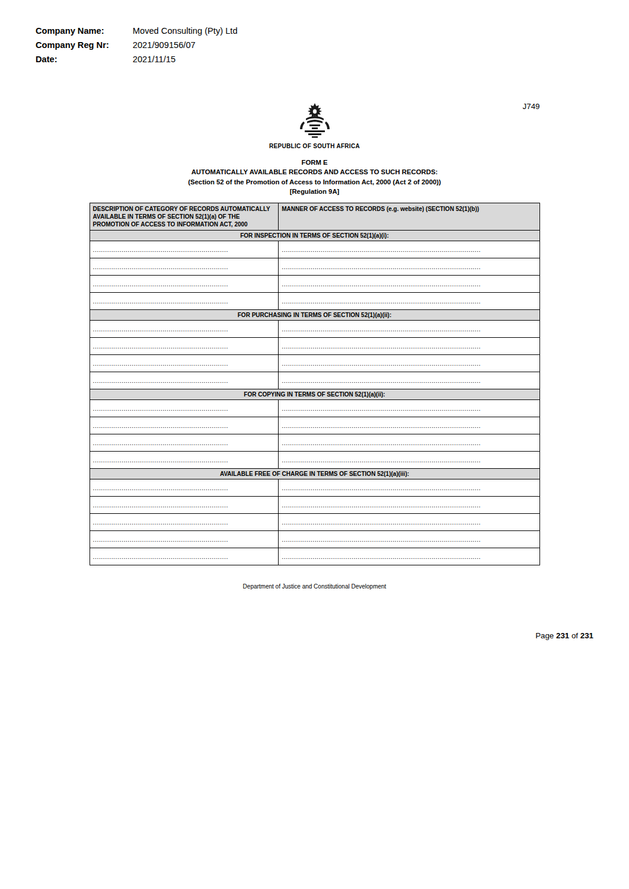| Company Name: | Moved Consulting (Pty) Ltd |
| Company Reg Nr: | 2021/909156/07 |
| Date: | 2021/11/15 |
J749
REPUBLIC OF SOUTH AFRICA
FORM E
AUTOMATICALLY AVAILABLE RECORDS AND ACCESS TO SUCH RECORDS:
(Section 52 of the Promotion of Access to Information Act, 2000 (Act 2 of 2000))
[Regulation 9A]
| DESCRIPTION OF CATEGORY OF RECORDS AUTOMATICALLY AVAILABLE IN TERMS OF SECTION 52(1)(a) OF THE PROMOTION OF ACCESS TO INFORMATION ACT, 2000 | MANNER OF ACCESS TO RECORDS (e.g. website) (SECTION 52(1)(b)) |
| --- | --- |
| FOR INSPECTION IN TERMS OF SECTION 52(1)(a)(i): |
| .................................................................. | ................................................................................................. |
| .................................................................. | ................................................................................................. |
| .................................................................. | ................................................................................................. |
| .................................................................. | ................................................................................................. |
| FOR PURCHASING IN TERMS OF SECTION 52(1)(a)(ii): |
| .................................................................. | ................................................................................................. |
| .................................................................. | ................................................................................................. |
| .................................................................. | ................................................................................................. |
| .................................................................. | ................................................................................................. |
| FOR COPYING IN TERMS OF SECTION 52(1)(a)(ii): |
| .................................................................. | ................................................................................................. |
| .................................................................. | ................................................................................................. |
| .................................................................. | ................................................................................................. |
| .................................................................. | ................................................................................................. |
| AVAILABLE FREE OF CHARGE IN TERMS OF SECTION 52(1)(a)(iii): |
| .................................................................. | ................................................................................................. |
| .................................................................. | ................................................................................................. |
| .................................................................. | ................................................................................................. |
| .................................................................. | ................................................................................................. |
| .................................................................. | ................................................................................................. |
Department of Justice and Constitutional Development
Page 231 of 231